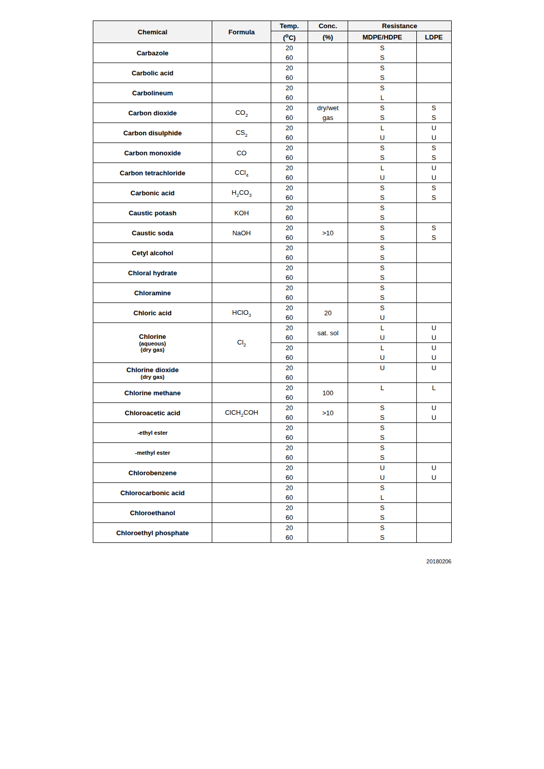| Chemical | Formula | Temp. | Conc. | Resistance |
| --- | --- | --- | --- | --- |
| ( o C) | (%) | MDPE/HDPE | LDPE |
| Carbazole | | 20 | | S | |
| 60 | S |
| Carbolic acid | | 20 | | S | |
| 60 | S |
| Carbolineum | | 20 | | S | |
| 60 | L |
| Carbon dioxide | CO 2 | 20 | dry/wet | S | S |
| 60 | gas | S | S |
| Carbon disulphide | CS 2 | 20 | | L | U |
| 60 | U | U |
| Carbon monoxide | CO | 20 | | S | S |
| 60 | S | S |
| Carbon tetrachloride | CCl 4 | 20 | | L | U |
| 60 | U | U |
| Carbonic acid | H 2 CO 3 | 20 | | S | S |
| 60 | S | S |
| Caustic potash | KOH | 20 | | S | |
| 60 | S |
| Caustic soda | NaOH | 20 | >10 | S | S |
| 60 | S | S |
| Cetyl alcohol | | 20 | | S | |
| 60 | S |
| Chloral hydrate | | 20 | | S | |
| 60 | S |
| Chloramine | | 20 | | S | |
| 60 | S |
| Chloric acid | HClO 3 | 20 | 20 | S | |
| 60 | U |
| Chlorine (aqueous) (dry gas) | Cl 2 | 20 | sat. sol | L | U |
| 60 | U | U |
| 20 | | L | U |
| 60 | U | U |
| Chlorine dioxide (dry gas) | | 20 | | U | U |
| 60 | | |
| Chlorine methane | | 20 | 100 | L | L |
| 60 | | |
| Chloroacetic acid | ClCH 2 COH | 20 | >10 | S | U |
| 60 | S | U |
| -ethyl ester | | 20 | | S | |
| 60 | S |
| -methyl ester | | 20 | | S | |
| 60 | S |
| Chlorobenzene | | 20 | | U | U |
| 60 | U | U |
| Chlorocarbonic acid | | 20 | | S | |
| 60 | L |
| Chloroethanol | | 20 | | S | |
| 60 | S |
| Chloroethyl phosphate | | 20 | | S | |
| 60 | S |
20180206